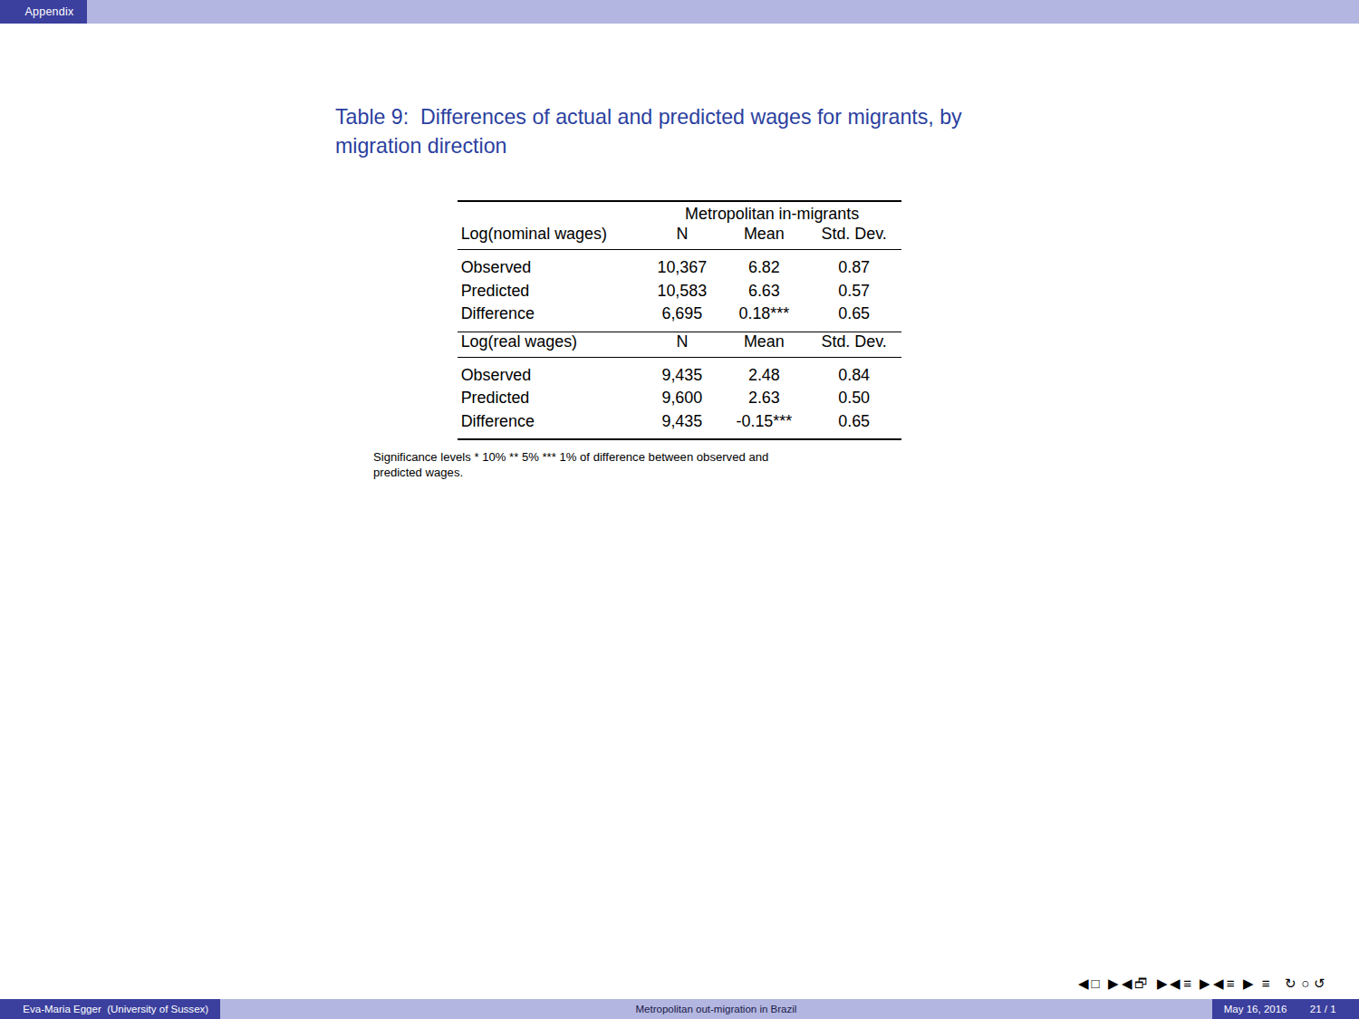Appendix
Table 9: Differences of actual and predicted wages for migrants, by migration direction
| | Metropolitan in-migrants |
| --- | --- |
| Log(nominal wages) | N | Mean | Std. Dev. |
| Observed | 10,367 | 6.82 | 0.87 |
| Predicted | 10,583 | 6.63 | 0.57 |
| Difference | 6,695 | 0.18*** | 0.65 |
| Log(real wages) | N | Mean | Std. Dev. |
| Observed | 9,435 | 2.48 | 0.84 |
| Predicted | 9,600 | 2.63 | 0.50 |
| Difference | 9,435 | -0.15*** | 0.65 |
Significance levels * 10% ** 5% *** 1% of difference between observed and predicted wages.
◀ □ ▶ ◀ 🗗 ▶ ◀ ≡ ▶ ◀ ≡ ▶ ≡ ↻ ○ ↺
Eva-Maria Egger (University of Sussex)
Metropolitan out-migration in Brazil
May 16, 2016
21 / 1